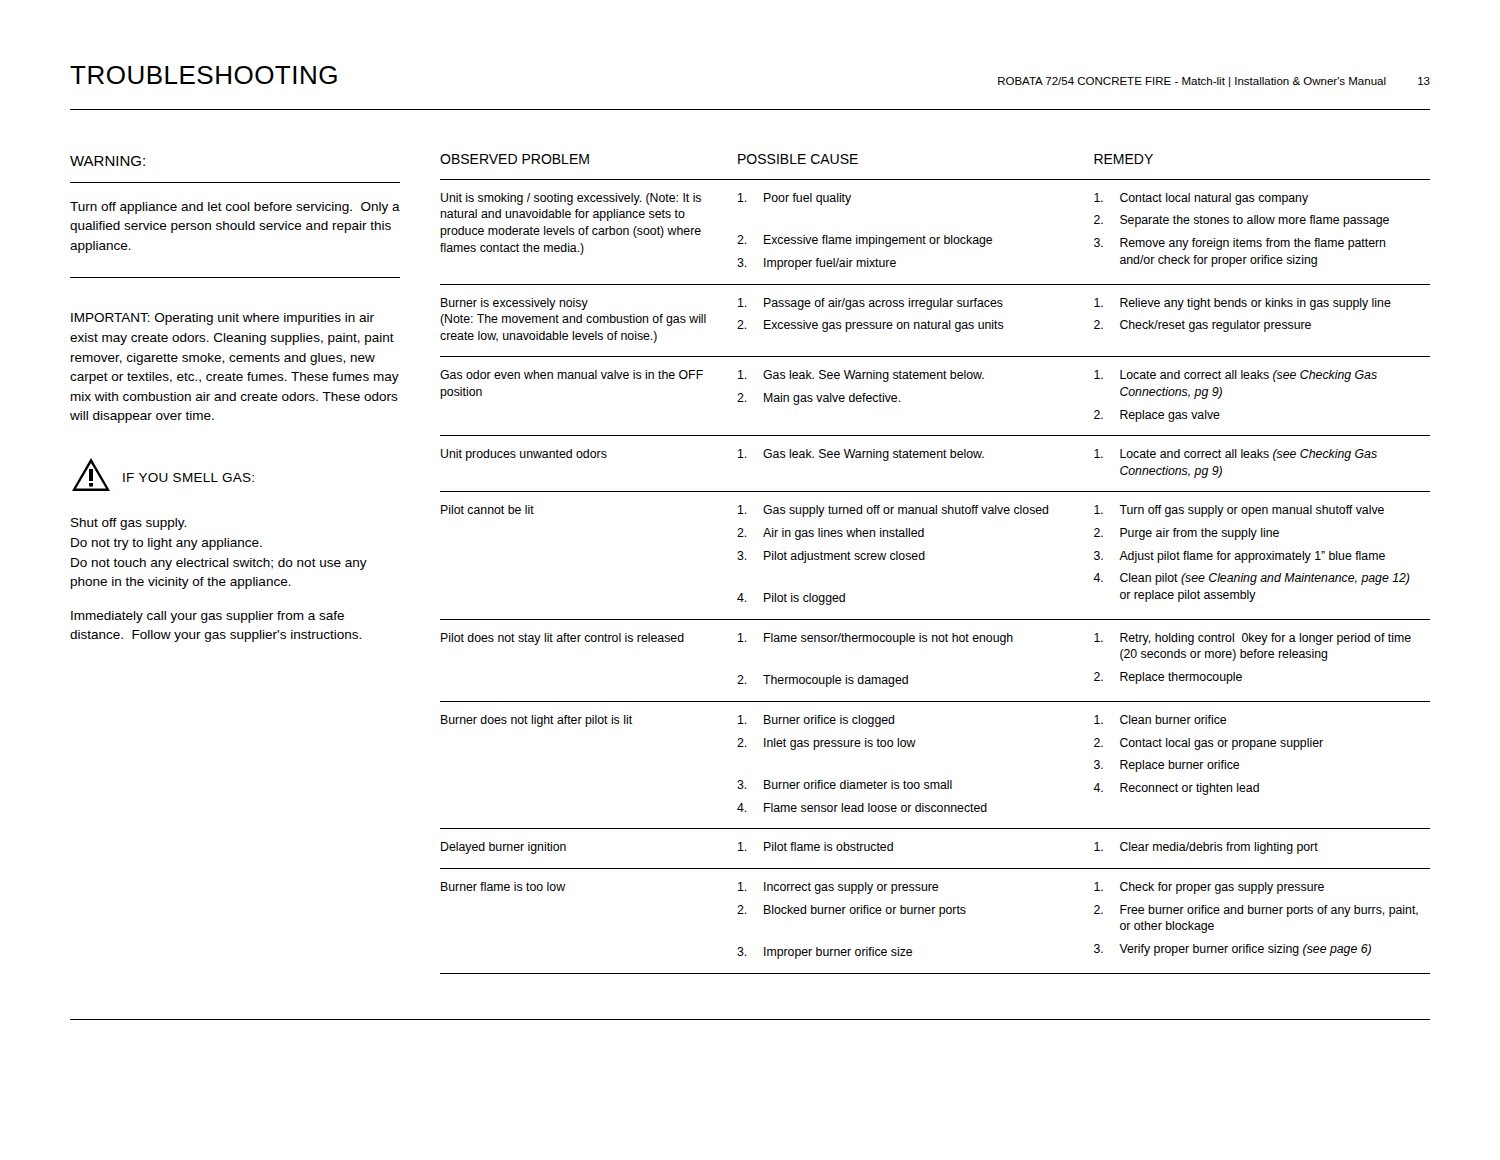TROUBLESHOOTING
ROBATA 72/54 CONCRETE FIRE - Match-lit | Installation & Owner's Manual 13
WARNING:
Turn off appliance and let cool before servicing. Only a qualified service person should service and repair this appliance.
IMPORTANT: Operating unit where impurities in air exist may create odors. Cleaning supplies, paint, paint remover, cigarette smoke, cements and glues, new carpet or textiles, etc., create fumes. These fumes may mix with combustion air and create odors. These odors will disappear over time.
IF YOU SMELL GAS:
Shut off gas supply.
Do not try to light any appliance.
Do not touch any electrical switch; do not use any phone in the vicinity of the appliance.
Immediately call your gas supplier from a safe distance. Follow your gas supplier's instructions.
| OBSERVED PROBLEM | POSSIBLE CAUSE | REMEDY |
| --- | --- | --- |
| Unit is smoking / sooting excessively. (Note: It is natural and unavoidable for appliance sets to produce moderate levels of carbon (soot) where flames contact the media.) | 1. Poor fuel quality 2. Excessive flame impingement or blockage 3. Improper fuel/air mixture | 1. Contact local natural gas company 2. Separate the stones to allow more flame passage 3. Remove any foreign items from the flame pattern and/or check for proper orifice sizing |
| Burner is excessively noisy (Note: The movement and combustion of gas will create low, unavoidable levels of noise.) | 1. Passage of air/gas across irregular surfaces 2. Excessive gas pressure on natural gas units | 1. Relieve any tight bends or kinks in gas supply line 2. Check/reset gas regulator pressure |
| Gas odor even when manual valve is in the OFF position | 1. Gas leak. See Warning statement below. 2. Main gas valve defective. | 1. Locate and correct all leaks (see Checking Gas Connections, pg 9) 2. Replace gas valve |
| Unit produces unwanted odors | 1. Gas leak. See Warning statement below. | 1. Locate and correct all leaks (see Checking Gas Connections, pg 9) |
| Pilot cannot be lit | 1. Gas supply turned off or manual shutoff valve closed 2. Air in gas lines when installed 3. Pilot adjustment screw closed 4. Pilot is clogged | 1. Turn off gas supply or open manual shutoff valve 2. Purge air from the supply line 3. Adjust pilot flame for approximately 1” blue flame 4. Clean pilot (see Cleaning and Maintenance, page 12) or replace pilot assembly |
| Pilot does not stay lit after control is released | 1. Flame sensor/thermocouple is not hot enough 2. Thermocouple is damaged | 1. Retry, holding control 0key for a longer period of time (20 seconds or more) before releasing 2. Replace thermocouple |
| Burner does not light after pilot is lit | 1. Burner orifice is clogged 2. Inlet gas pressure is too low 3. Burner orifice diameter is too small 4. Flame sensor lead loose or disconnected | 1. Clean burner orifice 2. Contact local gas or propane supplier 3. Replace burner orifice 4. Reconnect or tighten lead |
| Delayed burner ignition | 1. Pilot flame is obstructed | 1. Clear media/debris from lighting port |
| Burner flame is too low | 1. Incorrect gas supply or pressure 2. Blocked burner orifice or burner ports 3. Improper burner orifice size | 1. Check for proper gas supply pressure 2. Free burner orifice and burner ports of any burrs, paint, or other blockage 3. Verify proper burner orifice sizing (see page 6) |